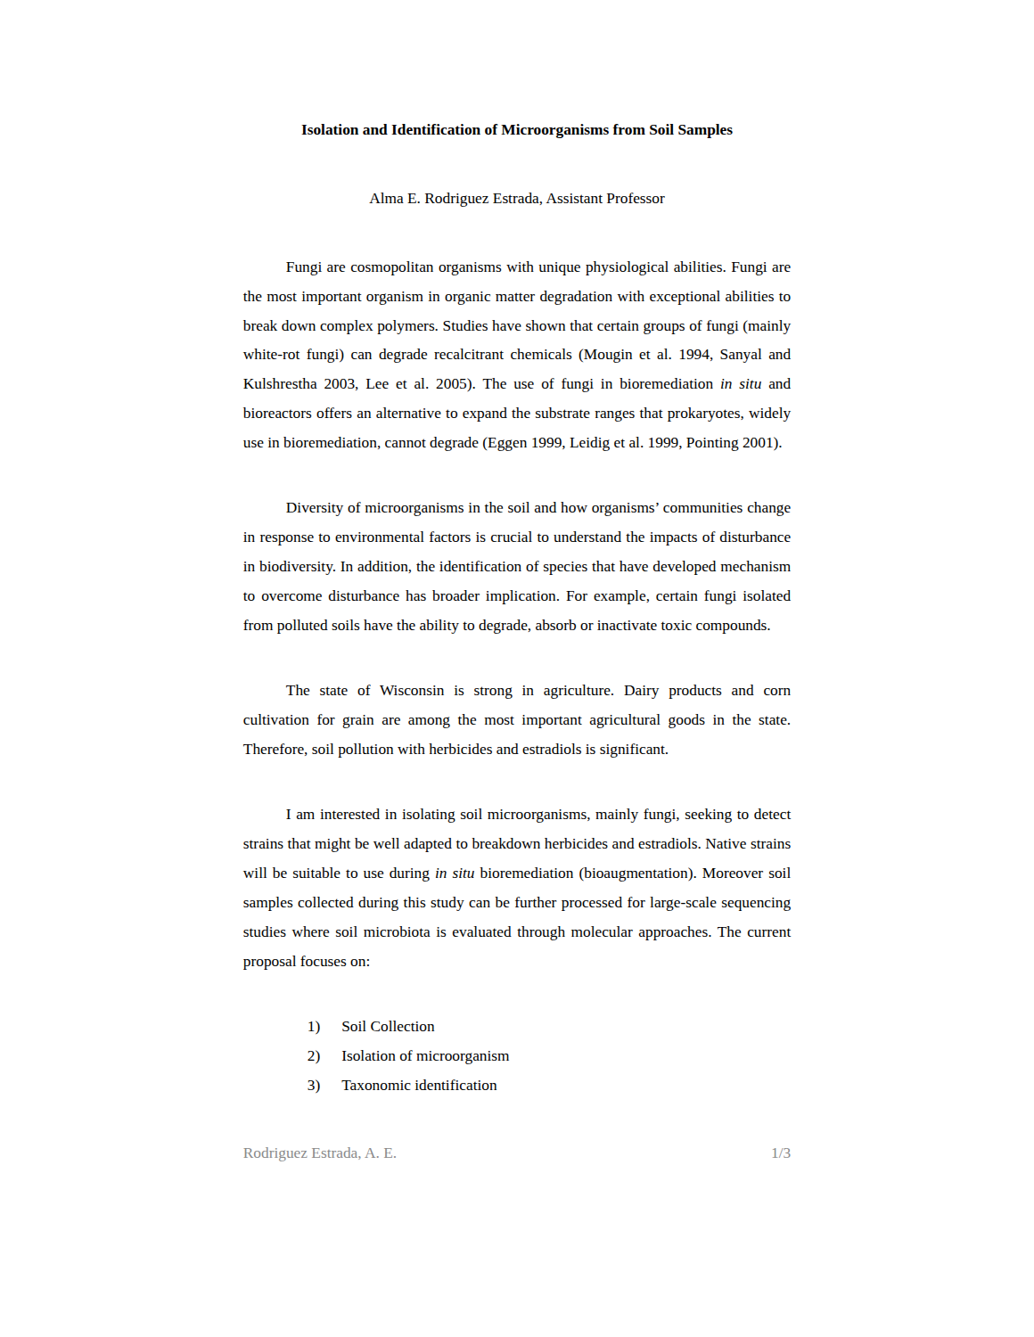Isolation and Identification of Microorganisms from Soil Samples
Alma E. Rodriguez Estrada, Assistant Professor
Fungi are cosmopolitan organisms with unique physiological abilities. Fungi are the most important organism in organic matter degradation with exceptional abilities to break down complex polymers. Studies have shown that certain groups of fungi (mainly white-rot fungi) can degrade recalcitrant chemicals (Mougin et al. 1994, Sanyal and Kulshrestha 2003, Lee et al. 2005). The use of fungi in bioremediation in situ and bioreactors offers an alternative to expand the substrate ranges that prokaryotes, widely use in bioremediation, cannot degrade (Eggen 1999, Leidig et al. 1999, Pointing 2001).
Diversity of microorganisms in the soil and how organisms’ communities change in response to environmental factors is crucial to understand the impacts of disturbance in biodiversity. In addition, the identification of species that have developed mechanism to overcome disturbance has broader implication. For example, certain fungi isolated from polluted soils have the ability to degrade, absorb or inactivate toxic compounds.
The state of Wisconsin is strong in agriculture. Dairy products and corn cultivation for grain are among the most important agricultural goods in the state. Therefore, soil pollution with herbicides and estradiols is significant.
I am interested in isolating soil microorganisms, mainly fungi, seeking to detect strains that might be well adapted to breakdown herbicides and estradiols. Native strains will be suitable to use during in situ bioremediation (bioaugmentation). Moreover soil samples collected during this study can be further processed for large-scale sequencing studies where soil microbiota is evaluated through molecular approaches. The current proposal focuses on:
Soil Collection
Isolation of microorganism
Taxonomic identification
Rodriguez Estrada, A. E. 1/3